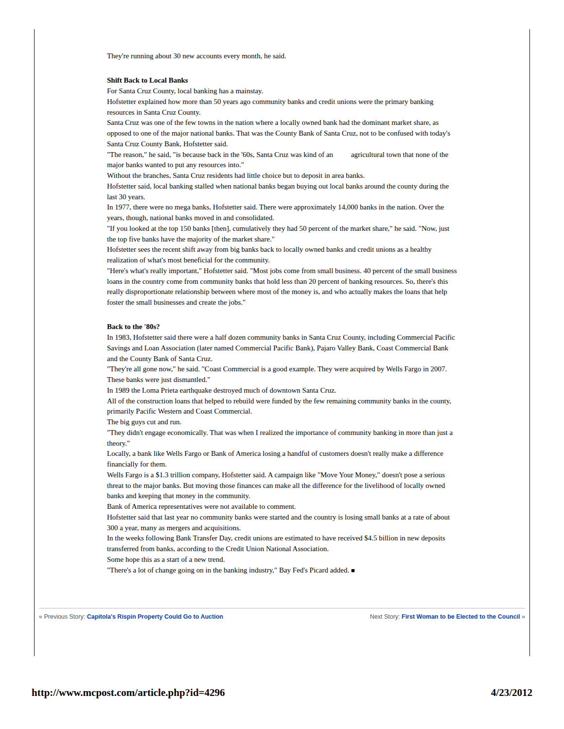They're running about 30 new accounts every month, he said.
Shift Back to Local Banks
For Santa Cruz County, local banking has a mainstay.
Hofstetter explained how more than 50 years ago community banks and credit unions were the primary banking resources in Santa Cruz County.
Santa Cruz was one of the few towns in the nation where a locally owned bank had the dominant market share, as opposed to one of the major national banks. That was the County Bank of Santa Cruz, not to be confused with today's Santa Cruz County Bank, Hofstetter said.
"The reason," he said, "is because back in the '60s, Santa Cruz was kind of an agricultural town that none of the major banks wanted to put any resources into."
Without the branches, Santa Cruz residents had little choice but to deposit in area banks.
Hofstetter said, local banking stalled when national banks began buying out local banks around the county during the last 30 years.
In 1977, there were no mega banks, Hofstetter said. There were approximately 14,000 banks in the nation. Over the years, though, national banks moved in and consolidated.
"If you looked at the top 150 banks [then], cumulatively they had 50 percent of the market share," he said. "Now, just the top five banks have the majority of the market share."
Hofstetter sees the recent shift away from big banks back to locally owned banks and credit unions as a healthy realization of what's most beneficial for the community.
"Here's what's really important," Hofstetter said. "Most jobs come from small business. 40 percent of the small business loans in the country come from community banks that hold less than 20 percent of banking resources. So, there's this really disproportionate relationship between where most of the money is, and who actually makes the loans that help foster the small businesses and create the jobs."
Back to the '80s?
In 1983, Hofstetter said there were a half dozen community banks in Santa Cruz County, including Commercial Pacific Savings and Loan Association (later named Commercial Pacific Bank), Pajaro Valley Bank, Coast Commercial Bank and the County Bank of Santa Cruz.
"They're all gone now," he said. "Coast Commercial is a good example. They were acquired by Wells Fargo in 2007. These banks were just dismantled."
In 1989 the Loma Prieta earthquake destroyed much of downtown Santa Cruz.
All of the construction loans that helped to rebuild were funded by the few remaining community banks in the county, primarily Pacific Western and Coast Commercial.
The big guys cut and run.
"They didn't engage economically. That was when I realized the importance of community banking in more than just a theory."
Locally, a bank like Wells Fargo or Bank of America losing a handful of customers doesn't really make a difference financially for them.
Wells Fargo is a $1.3 trillion company, Hofstetter said. A campaign like "Move Your Money," doesn't pose a serious threat to the major banks. But moving those finances can make all the difference for the livelihood of locally owned banks and keeping that money in the community.
Bank of America representatives were not available to comment.
Hofstetter said that last year no community banks were started and the country is losing small banks at a rate of about 300 a year, many as mergers and acquisitions.
In the weeks following Bank Transfer Day, credit unions are estimated to have received $4.5 billion in new deposits transferred from banks, according to the Credit Union National Association.
Some hope this as a start of a new trend.
"There's a lot of change going on in the banking industry," Bay Fed's Picard added. ■
« Previous Story: Capitola's Rispin Property Could Go to Auction Next Story: First Woman to be Elected to the Council »
http://www.mcpost.com/article.php?id=4296 4/23/2012